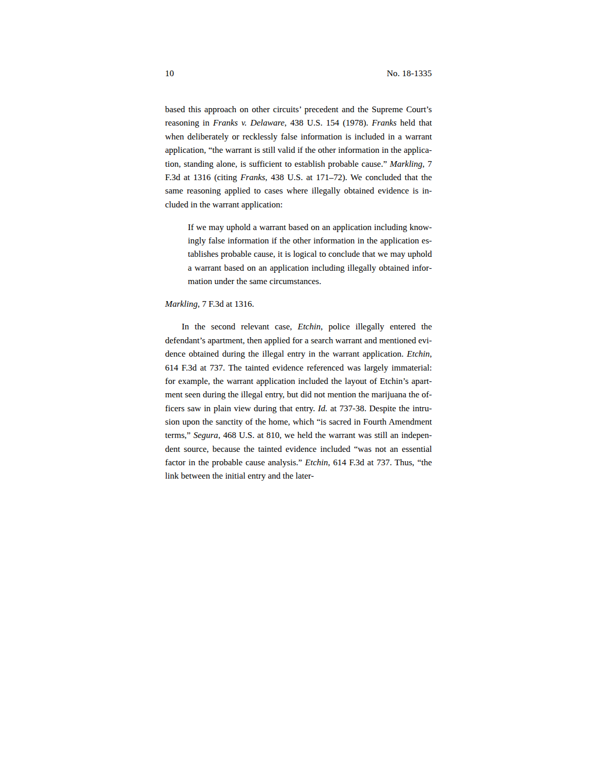10 No. 18-1335
based this approach on other circuits’ precedent and the Supreme Court’s reasoning in Franks v. Delaware, 438 U.S. 154 (1978). Franks held that when deliberately or recklessly false information is included in a warrant application, “the warrant is still valid if the other information in the application, standing alone, is sufficient to establish probable cause.” Markling, 7 F.3d at 1316 (citing Franks, 438 U.S. at 171–72). We concluded that the same reasoning applied to cases where illegally obtained evidence is included in the warrant application:
If we may uphold a warrant based on an application including knowingly false information if the other information in the application establishes probable cause, it is logical to conclude that we may uphold a warrant based on an application including illegally obtained information under the same circumstances.
Markling, 7 F.3d at 1316.
In the second relevant case, Etchin, police illegally entered the defendant’s apartment, then applied for a search warrant and mentioned evidence obtained during the illegal entry in the warrant application. Etchin, 614 F.3d at 737. The tainted evidence referenced was largely immaterial: for example, the warrant application included the layout of Etchin’s apartment seen during the illegal entry, but did not mention the marijuana the officers saw in plain view during that entry. Id. at 737-38. Despite the intrusion upon the sanctity of the home, which “is sacred in Fourth Amendment terms,” Segura, 468 U.S. at 810, we held the warrant was still an independent source, because the tainted evidence included “was not an essential factor in the probable cause analysis.” Etchin, 614 F.3d at 737. Thus, “the link between the initial entry and the later-